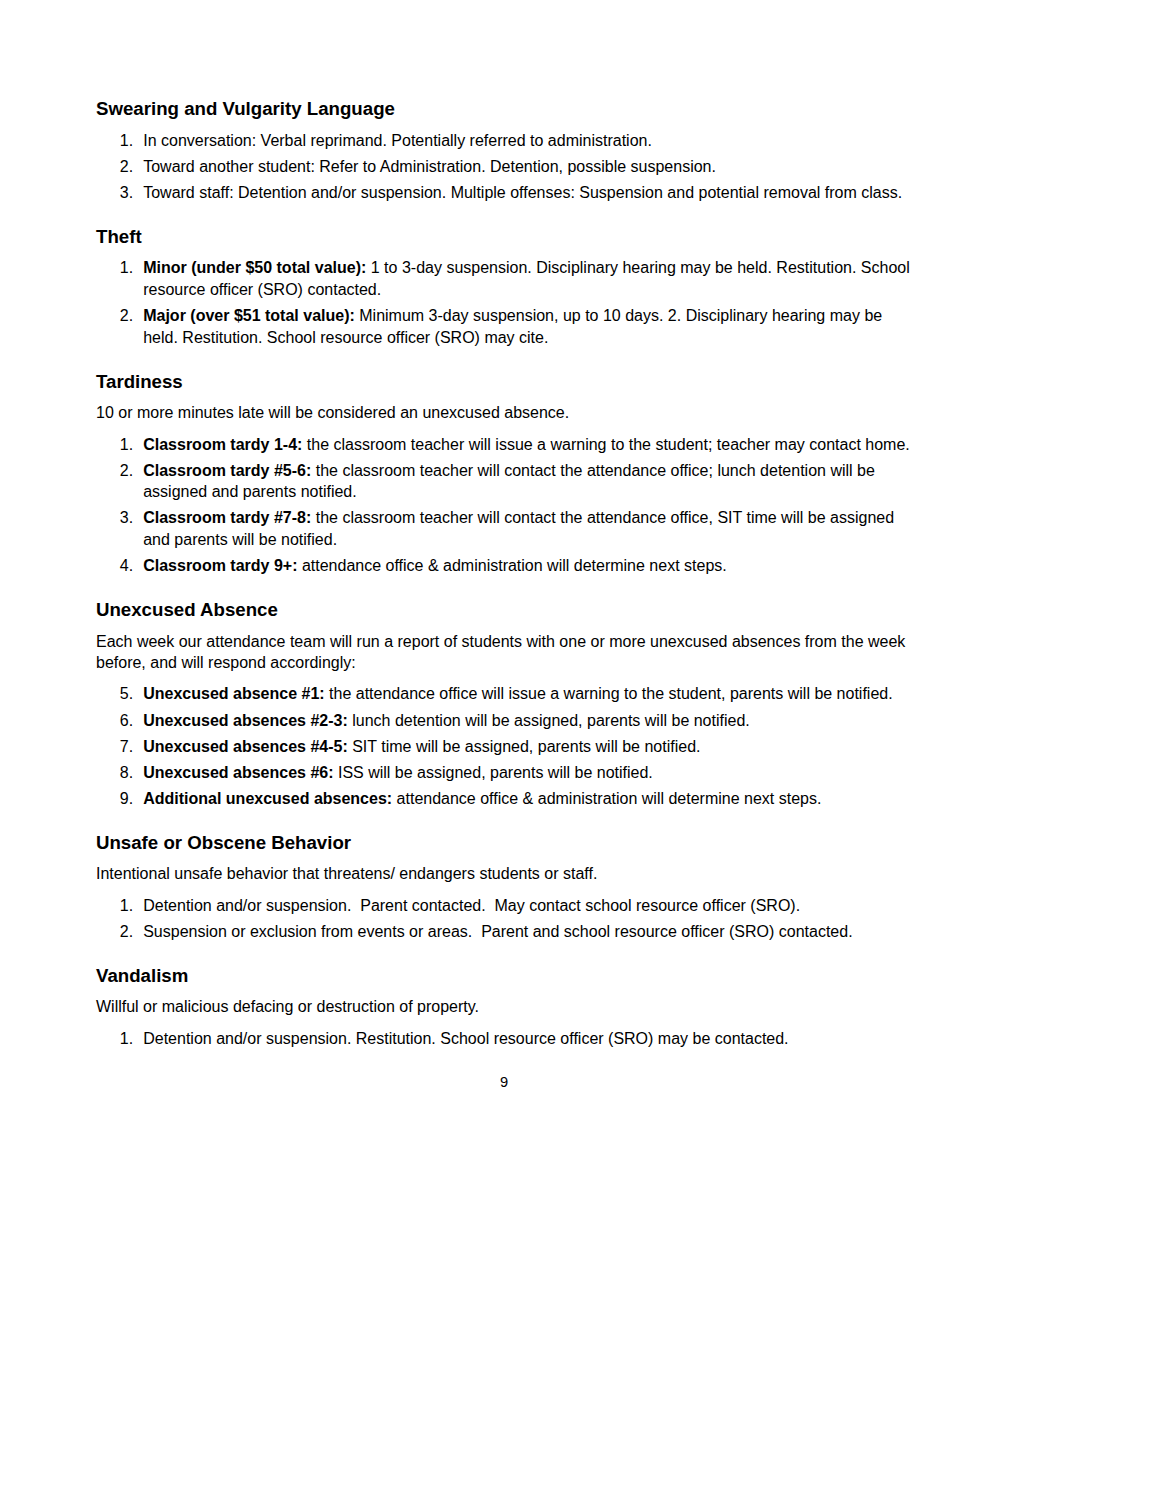Swearing and Vulgarity Language
In conversation: Verbal reprimand. Potentially referred to administration.
Toward another student: Refer to Administration. Detention, possible suspension.
Toward staff: Detention and/or suspension. Multiple offenses: Suspension and potential removal from class.
Theft
Minor (under $50 total value): 1 to 3-day suspension. Disciplinary hearing may be held. Restitution. School resource officer (SRO) contacted.
Major (over $51 total value): Minimum 3-day suspension, up to 10 days. 2. Disciplinary hearing may be held. Restitution. School resource officer (SRO) may cite.
Tardiness
10 or more minutes late will be considered an unexcused absence.
Classroom tardy 1-4: the classroom teacher will issue a warning to the student; teacher may contact home.
Classroom tardy #5-6: the classroom teacher will contact the attendance office; lunch detention will be assigned and parents notified.
Classroom tardy #7-8: the classroom teacher will contact the attendance office, SIT time will be assigned and parents will be notified.
Classroom tardy 9+: attendance office & administration will determine next steps.
Unexcused Absence
Each week our attendance team will run a report of students with one or more unexcused absences from the week before, and will respond accordingly:
Unexcused absence #1: the attendance office will issue a warning to the student, parents will be notified.
Unexcused absences #2-3: lunch detention will be assigned, parents will be notified.
Unexcused absences #4-5: SIT time will be assigned, parents will be notified.
Unexcused absences #6: ISS will be assigned, parents will be notified.
Additional unexcused absences: attendance office & administration will determine next steps.
Unsafe or Obscene Behavior
Intentional unsafe behavior that threatens/ endangers students or staff.
Detention and/or suspension. Parent contacted. May contact school resource officer (SRO).
Suspension or exclusion from events or areas. Parent and school resource officer (SRO) contacted.
Vandalism
Willful or malicious defacing or destruction of property.
Detention and/or suspension. Restitution. School resource officer (SRO) may be contacted.
9